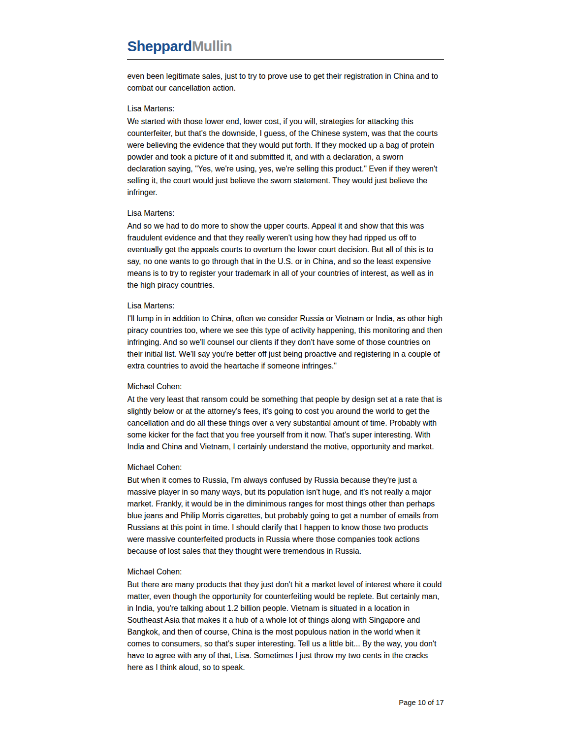Sheppard Mullin
even been legitimate sales, just to try to prove use to get their registration in China and to combat our cancellation action.
Lisa Martens:
We started with those lower end, lower cost, if you will, strategies for attacking this counterfeiter, but that's the downside, I guess, of the Chinese system, was that the courts were believing the evidence that they would put forth. If they mocked up a bag of protein powder and took a picture of it and submitted it, and with a declaration, a sworn declaration saying, "Yes, we're using, yes, we're selling this product." Even if they weren't selling it, the court would just believe the sworn statement. They would just believe the infringer.
Lisa Martens:
And so we had to do more to show the upper courts. Appeal it and show that this was fraudulent evidence and that they really weren't using how they had ripped us off to eventually get the appeals courts to overturn the lower court decision. But all of this is to say, no one wants to go through that in the U.S. or in China, and so the least expensive means is to try to register your trademark in all of your countries of interest, as well as in the high piracy countries.
Lisa Martens:
I'll lump in in addition to China, often we consider Russia or Vietnam or India, as other high piracy countries too, where we see this type of activity happening, this monitoring and then infringing. And so we'll counsel our clients if they don't have some of those countries on their initial list. We'll say you're better off just being proactive and registering in a couple of extra countries to avoid the heartache if someone infringes."
Michael Cohen:
At the very least that ransom could be something that people by design set at a rate that is slightly below or at the attorney's fees, it's going to cost you around the world to get the cancellation and do all these things over a very substantial amount of time. Probably with some kicker for the fact that you free yourself from it now. That's super interesting. With India and China and Vietnam, I certainly understand the motive, opportunity and market.
Michael Cohen:
But when it comes to Russia, I'm always confused by Russia because they're just a massive player in so many ways, but its population isn't huge, and it's not really a major market. Frankly, it would be in the diminimous ranges for most things other than perhaps blue jeans and Philip Morris cigarettes, but probably going to get a number of emails from Russians at this point in time. I should clarify that I happen to know those two products were massive counterfeited products in Russia where those companies took actions because of lost sales that they thought were tremendous in Russia.
Michael Cohen:
But there are many products that they just don't hit a market level of interest where it could matter, even though the opportunity for counterfeiting would be replete. But certainly man, in India, you're talking about 1.2 billion people. Vietnam is situated in a location in Southeast Asia that makes it a hub of a whole lot of things along with Singapore and Bangkok, and then of course, China is the most populous nation in the world when it comes to consumers, so that's super interesting. Tell us a little bit... By the way, you don't have to agree with any of that, Lisa. Sometimes I just throw my two cents in the cracks here as I think aloud, so to speak.
Page 10 of 17